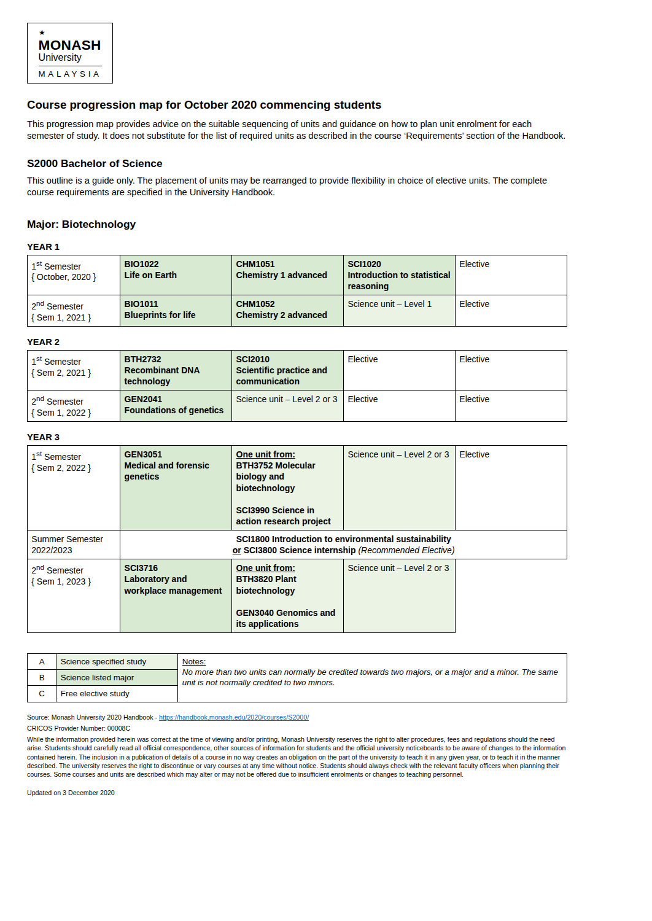★
MONASH
University
MALAYSIA
Course progression map for October 2020 commencing students
This progression map provides advice on the suitable sequencing of units and guidance on how to plan unit enrolment for each semester of study. It does not substitute for the list of required units as described in the course ‘Requirements’ section of the Handbook.
S2000 Bachelor of Science
This outline is a guide only. The placement of units may be rearranged to provide flexibility in choice of elective units. The complete course requirements are specified in the University Handbook.
Major: Biotechnology
YEAR 1
| 1 st Semester { October, 2020 } | BIO1022 Life on Earth | CHM1051 Chemistry 1 advanced | SCI1020 Introduction to statistical reasoning | Elective |
| 2 nd Semester { Sem 1, 2021 } | BIO1011 Blueprints for life | CHM1052 Chemistry 2 advanced | Science unit – Level 1 | Elective |
YEAR 2
| 1 st Semester { Sem 2, 2021 } | BTH2732 Recombinant DNA technology | SCI2010 Scientific practice and communication | Elective | Elective |
| 2 nd Semester { Sem 1, 2022 } | GEN2041 Foundations of genetics | Science unit – Level 2 or 3 | Elective | Elective |
YEAR 3
| 1 st Semester { Sem 2, 2022 } | GEN3051 Medical and forensic genetics | One unit from: BTH3752 Molecular biology and biotechnology SCI3990 Science in action research project | Science unit – Level 2 or 3 | Elective |
| Summer Semester 2022/2023 | SCI1800 Introduction to environmental sustainability or SCI3800 Science internship (Recommended Elective) |
| 2 nd Semester { Sem 1, 2023 } | SCI3716 Laboratory and workplace management | One unit from: BTH3820 Plant biotechnology GEN3040 Genomics and its applications | Science unit – Level 2 or 3 | |
| A | Science specified study | Notes: No more than two units can normally be credited towards two majors, or a major and a minor. The same unit is not normally credited to two minors. |
| B | Science listed major |
| C | Free elective study |
Source: Monash University 2020 Handbook - https://handbook.monash.edu/2020/courses/S2000/
CRICOS Provider Number: 00008C
While the information provided herein was correct at the time of viewing and/or printing, Monash University reserves the right to alter procedures, fees and regulations should the need arise. Students should carefully read all official correspondence, other sources of information for students and the official university noticeboards to be aware of changes to the information contained herein. The inclusion in a publication of details of a course in no way creates an obligation on the part of the university to teach it in any given year, or to teach it in the manner described. The university reserves the right to discontinue or vary courses at any time without notice. Students should always check with the relevant faculty officers when planning their courses. Some courses and units are described which may alter or may not be offered due to insufficient enrolments or changes to teaching personnel.
Updated on 3 December 2020